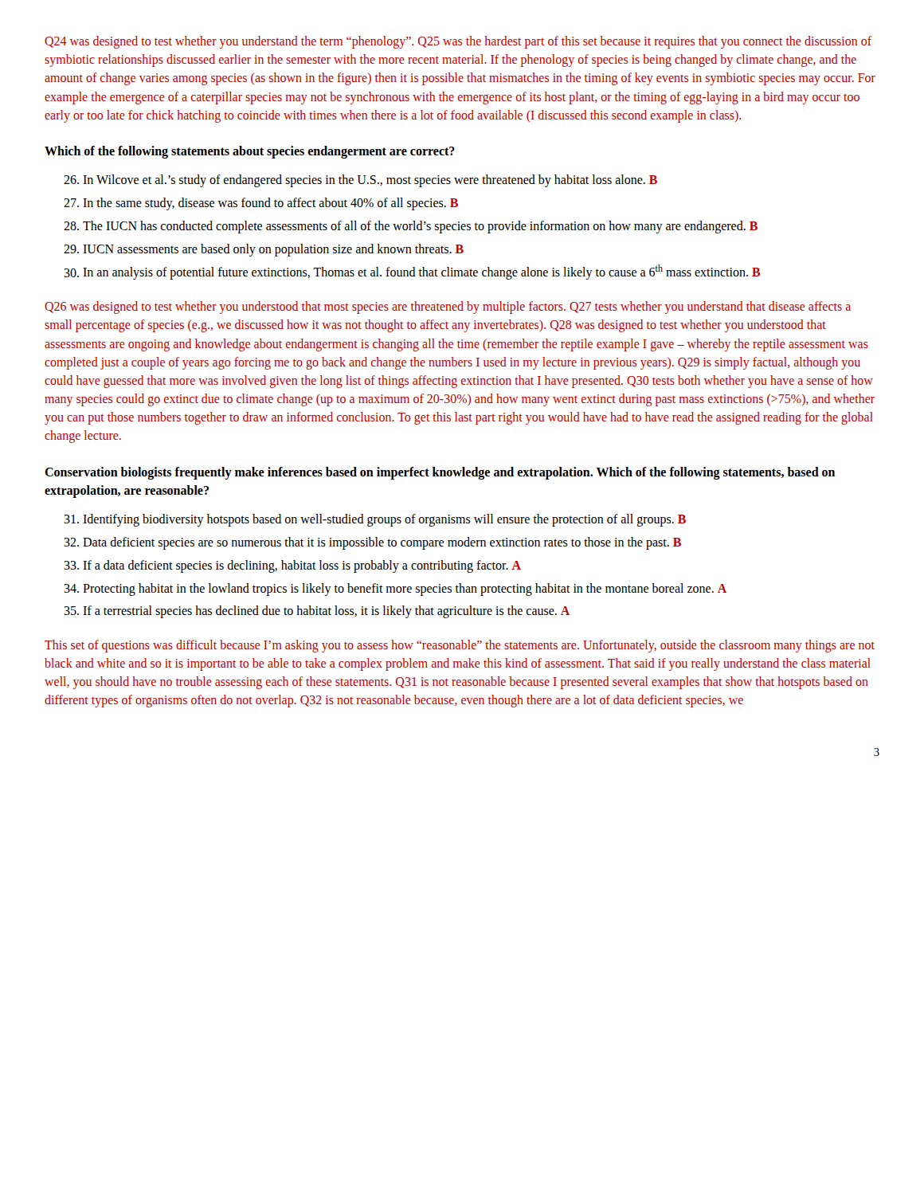Q24 was designed to test whether you understand the term “phenology”. Q25 was the hardest part of this set because it requires that you connect the discussion of symbiotic relationships discussed earlier in the semester with the more recent material. If the phenology of species is being changed by climate change, and the amount of change varies among species (as shown in the figure) then it is possible that mismatches in the timing of key events in symbiotic species may occur. For example the emergence of a caterpillar species may not be synchronous with the emergence of its host plant, or the timing of egg-laying in a bird may occur too early or too late for chick hatching to coincide with times when there is a lot of food available (I discussed this second example in class).
Which of the following statements about species endangerment are correct?
In Wilcove et al.’s study of endangered species in the U.S., most species were threatened by habitat loss alone. B
In the same study, disease was found to affect about 40% of all species. B
The IUCN has conducted complete assessments of all of the world’s species to provide information on how many are endangered. B
IUCN assessments are based only on population size and known threats. B
In an analysis of potential future extinctions, Thomas et al. found that climate change alone is likely to cause a 6th mass extinction. B
Q26 was designed to test whether you understood that most species are threatened by multiple factors. Q27 tests whether you understand that disease affects a small percentage of species (e.g., we discussed how it was not thought to affect any invertebrates). Q28 was designed to test whether you understood that assessments are ongoing and knowledge about endangerment is changing all the time (remember the reptile example I gave – whereby the reptile assessment was completed just a couple of years ago forcing me to go back and change the numbers I used in my lecture in previous years). Q29 is simply factual, although you could have guessed that more was involved given the long list of things affecting extinction that I have presented. Q30 tests both whether you have a sense of how many species could go extinct due to climate change (up to a maximum of 20-30%) and how many went extinct during past mass extinctions (>75%), and whether you can put those numbers together to draw an informed conclusion. To get this last part right you would have had to have read the assigned reading for the global change lecture.
Conservation biologists frequently make inferences based on imperfect knowledge and extrapolation. Which of the following statements, based on extrapolation, are reasonable?
Identifying biodiversity hotspots based on well-studied groups of organisms will ensure the protection of all groups. B
Data deficient species are so numerous that it is impossible to compare modern extinction rates to those in the past. B
If a data deficient species is declining, habitat loss is probably a contributing factor. A
Protecting habitat in the lowland tropics is likely to benefit more species than protecting habitat in the montane boreal zone. A
If a terrestrial species has declined due to habitat loss, it is likely that agriculture is the cause. A
This set of questions was difficult because I’m asking you to assess how “reasonable” the statements are. Unfortunately, outside the classroom many things are not black and white and so it is important to be able to take a complex problem and make this kind of assessment. That said if you really understand the class material well, you should have no trouble assessing each of these statements. Q31 is not reasonable because I presented several examples that show that hotspots based on different types of organisms often do not overlap. Q32 is not reasonable because, even though there are a lot of data deficient species, we
3